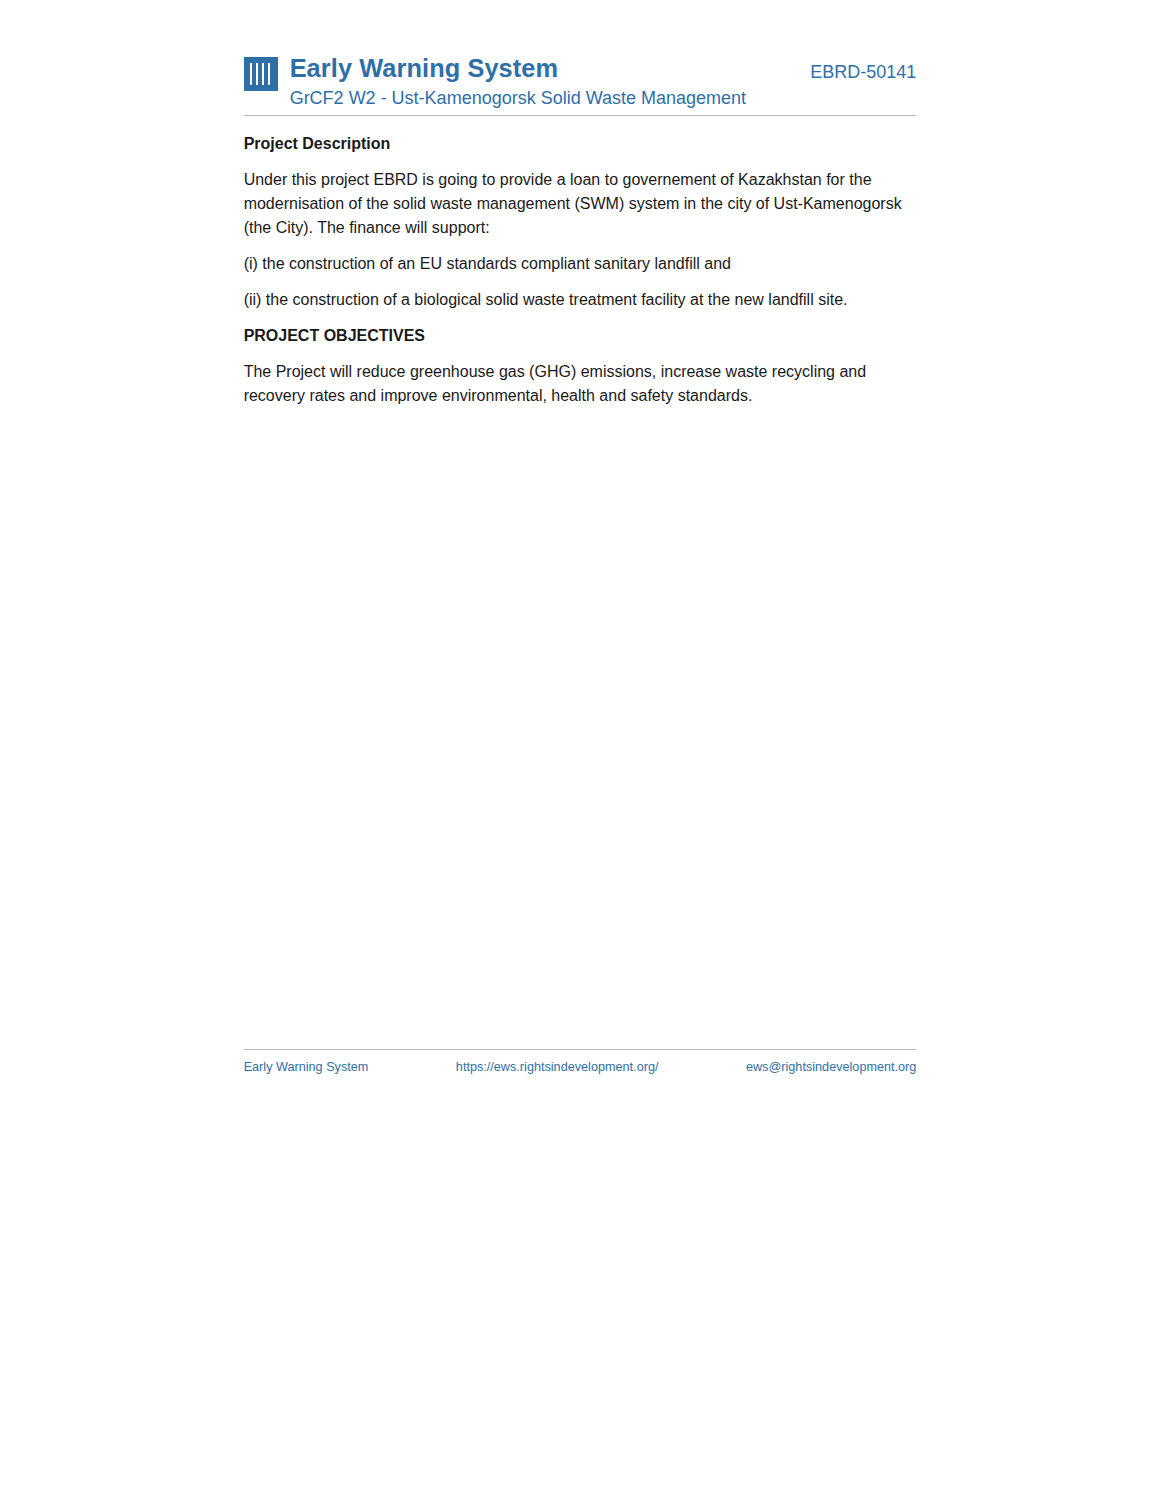Early Warning System
GrCF2 W2 - Ust-Kamenogorsk Solid Waste Management
EBRD-50141
Project Description
Under this project EBRD is going to provide a loan to governement of Kazakhstan for the modernisation of the solid waste management (SWM) system in the city of Ust-Kamenogorsk (the City). The finance will support:
(i) the construction of an EU standards compliant sanitary landfill and
(ii) the construction of a biological solid waste treatment facility at the new landfill site.
PROJECT OBJECTIVES
The Project will reduce greenhouse gas (GHG) emissions, increase waste recycling and recovery rates and improve environmental, health and safety standards.
Early Warning System
https://ews.rightsindevelopment.org/
ews@rightsindevelopment.org